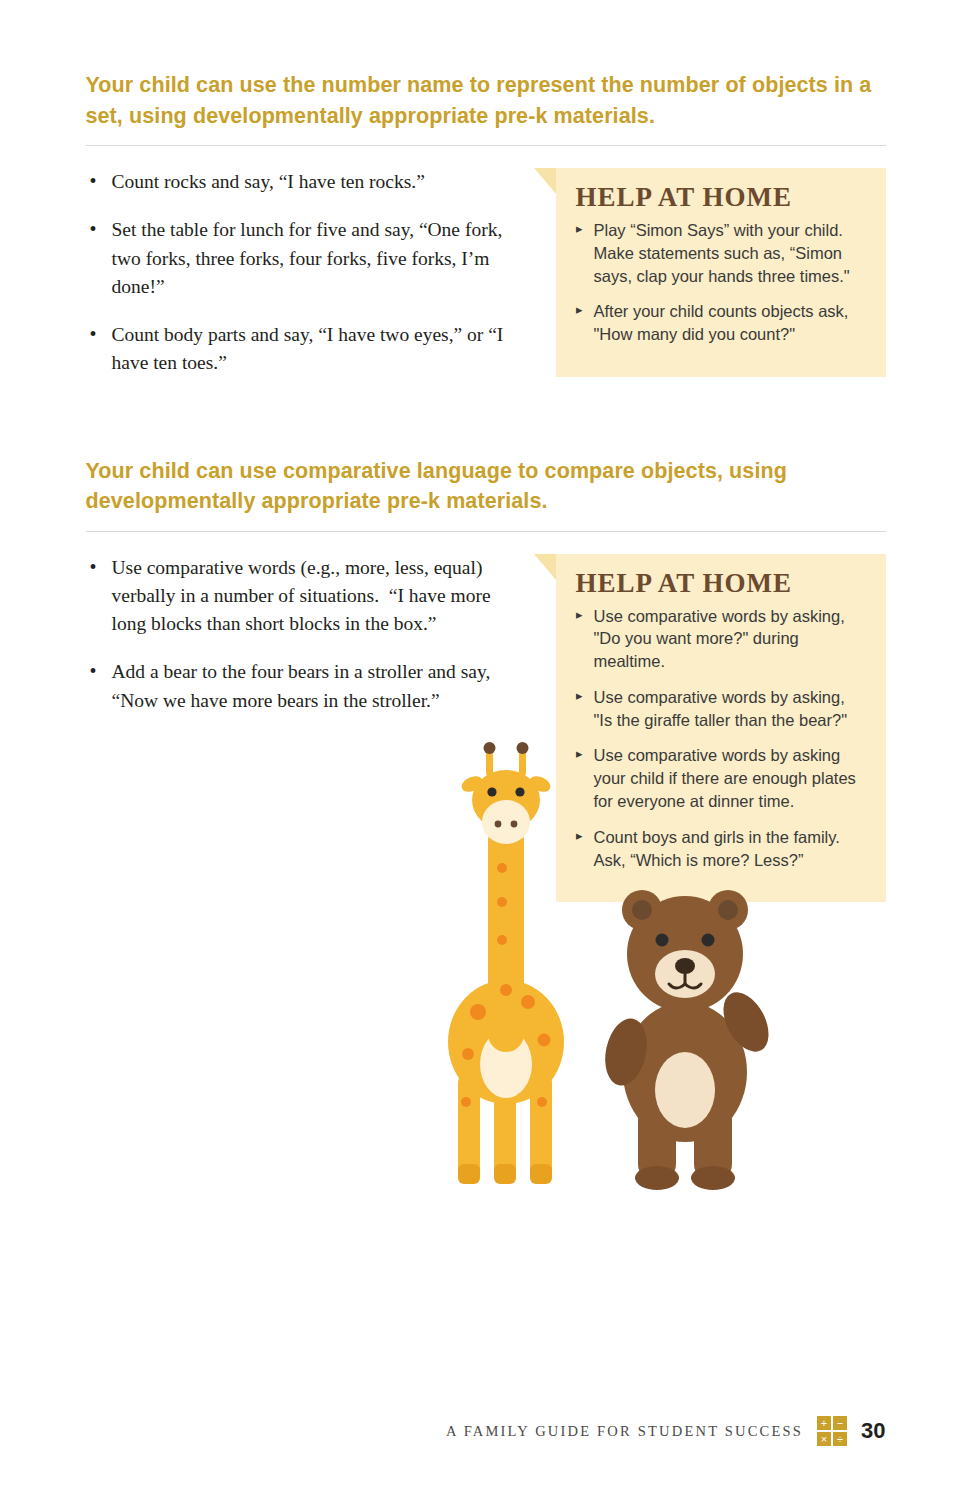Your child can use the number name to represent the number of objects in a set, using developmentally appropriate pre-k materials.
Count rocks and say, “I have ten rocks.”
Set the table for lunch for five and say, “One fork, two forks, three forks, four forks, five forks, I’m done!”
Count body parts and say, “I have two eyes,” or “I have ten toes.”
Help at Home
Play “Simon Says” with your child. Make statements such as, “Simon says, clap your hands three times."
After your child counts objects ask, "How many did you count?"
Your child can use comparative language to compare objects, using developmentally appropriate pre-k materials.
Use comparative words (e.g., more, less, equal) verbally in a number of situations. “I have more long blocks than short blocks in the box.”
Add a bear to the four bears in a stroller and say, “Now we have more bears in the stroller.”
Help at Home
Use comparative words by asking, "Do you want more?" during mealtime.
Use comparative words by asking, "Is the giraffe taller than the bear?"
Use comparative words by asking your child if there are enough plates for everyone at dinner time.
Count boys and girls in the family. Ask, “Which is more? Less?”
A Family Guide for Student Success +−×÷ 30